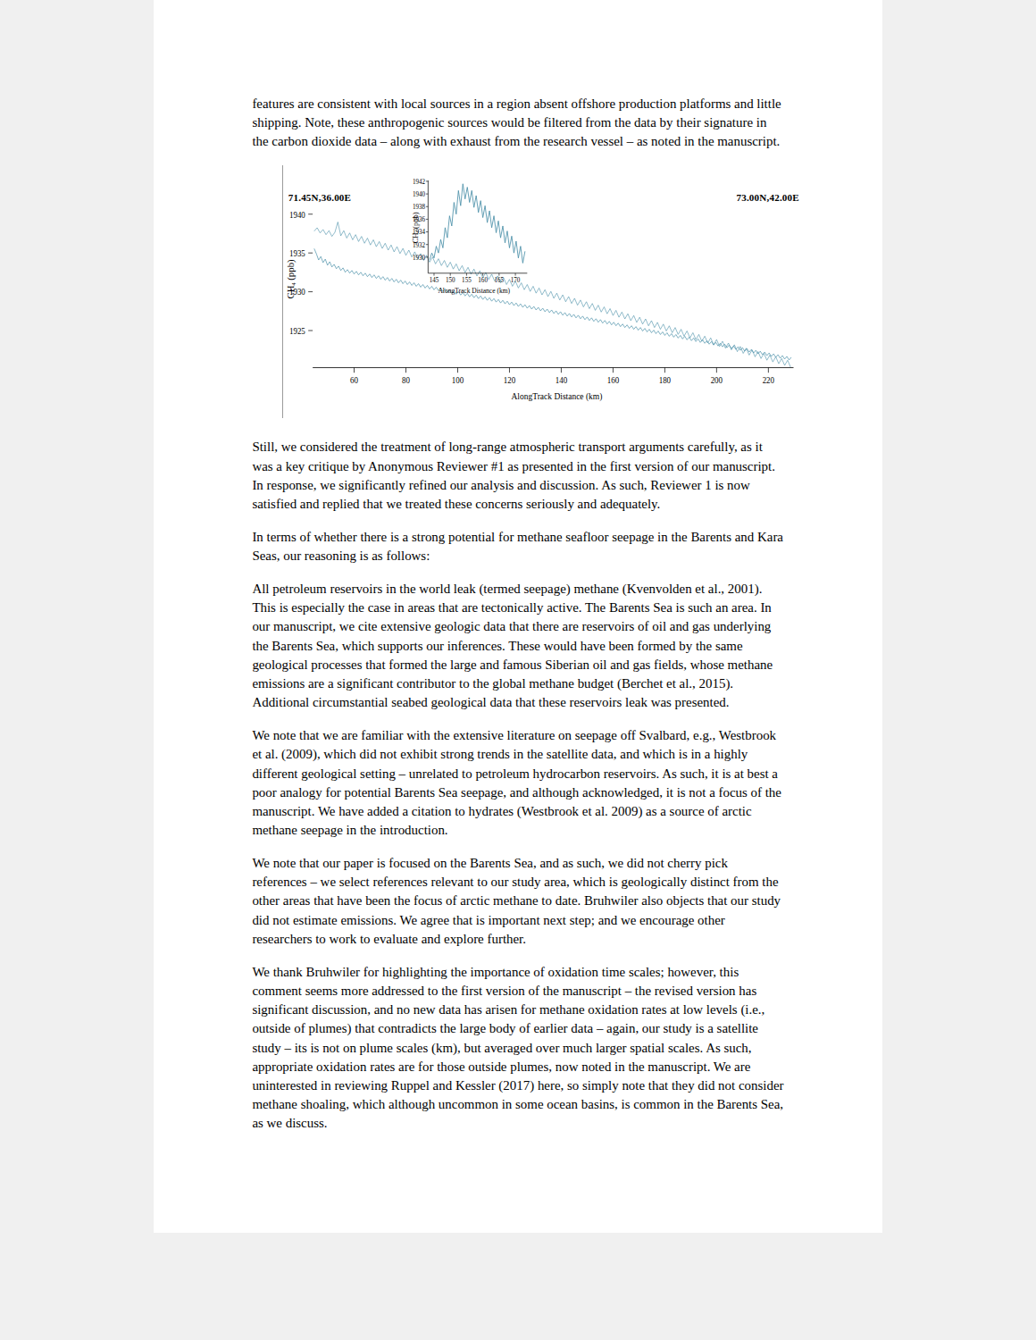features are consistent with local sources in a region absent offshore production platforms and little shipping. Note, these anthropogenic sources would be filtered from the data by their signature in the carbon dioxide data – along with exhaust from the research vessel – as noted in the manuscript.
71.45N,36.00E 73.00N,42.00E 1940 1935 1930 1925 CH4 (ppb) 60 80 100 120 140 160 180 200 220 AlongTrack Distance (km) 1942 1940 1938 1936 1934 1932 1930 CH4 (ppb) 145 150 155 160 165 170 AlongTrack Distance (km)
Still, we considered the treatment of long-range atmospheric transport arguments carefully, as it was a key critique by Anonymous Reviewer #1 as presented in the first version of our manuscript. In response, we significantly refined our analysis and discussion. As such, Reviewer 1 is now satisfied and replied that we treated these concerns seriously and adequately.
In terms of whether there is a strong potential for methane seafloor seepage in the Barents and Kara Seas, our reasoning is as follows:
All petroleum reservoirs in the world leak (termed seepage) methane (Kvenvolden et al., 2001). This is especially the case in areas that are tectonically active. The Barents Sea is such an area. In our manuscript, we cite extensive geologic data that there are reservoirs of oil and gas underlying the Barents Sea, which supports our inferences. These would have been formed by the same geological processes that formed the large and famous Siberian oil and gas fields, whose methane emissions are a significant contributor to the global methane budget (Berchet et al., 2015). Additional circumstantial seabed geological data that these reservoirs leak was presented.
We note that we are familiar with the extensive literature on seepage off Svalbard, e.g., Westbrook et al. (2009), which did not exhibit strong trends in the satellite data, and which is in a highly different geological setting – unrelated to petroleum hydrocarbon reservoirs. As such, it is at best a poor analogy for potential Barents Sea seepage, and although acknowledged, it is not a focus of the manuscript. We have added a citation to hydrates (Westbrook et al. 2009) as a source of arctic methane seepage in the introduction.
We note that our paper is focused on the Barents Sea, and as such, we did not cherry pick references – we select references relevant to our study area, which is geologically distinct from the other areas that have been the focus of arctic methane to date. Bruhwiler also objects that our study did not estimate emissions. We agree that is important next step; and we encourage other researchers to work to evaluate and explore further.
We thank Bruhwiler for highlighting the importance of oxidation time scales; however, this comment seems more addressed to the first version of the manuscript – the revised version has significant discussion, and no new data has arisen for methane oxidation rates at low levels (i.e., outside of plumes) that contradicts the large body of earlier data – again, our study is a satellite study – its is not on plume scales (km), but averaged over much larger spatial scales. As such, appropriate oxidation rates are for those outside plumes, now noted in the manuscript. We are uninterested in reviewing Ruppel and Kessler (2017) here, so simply note that they did not consider methane shoaling, which although uncommon in some ocean basins, is common in the Barents Sea, as we discuss.